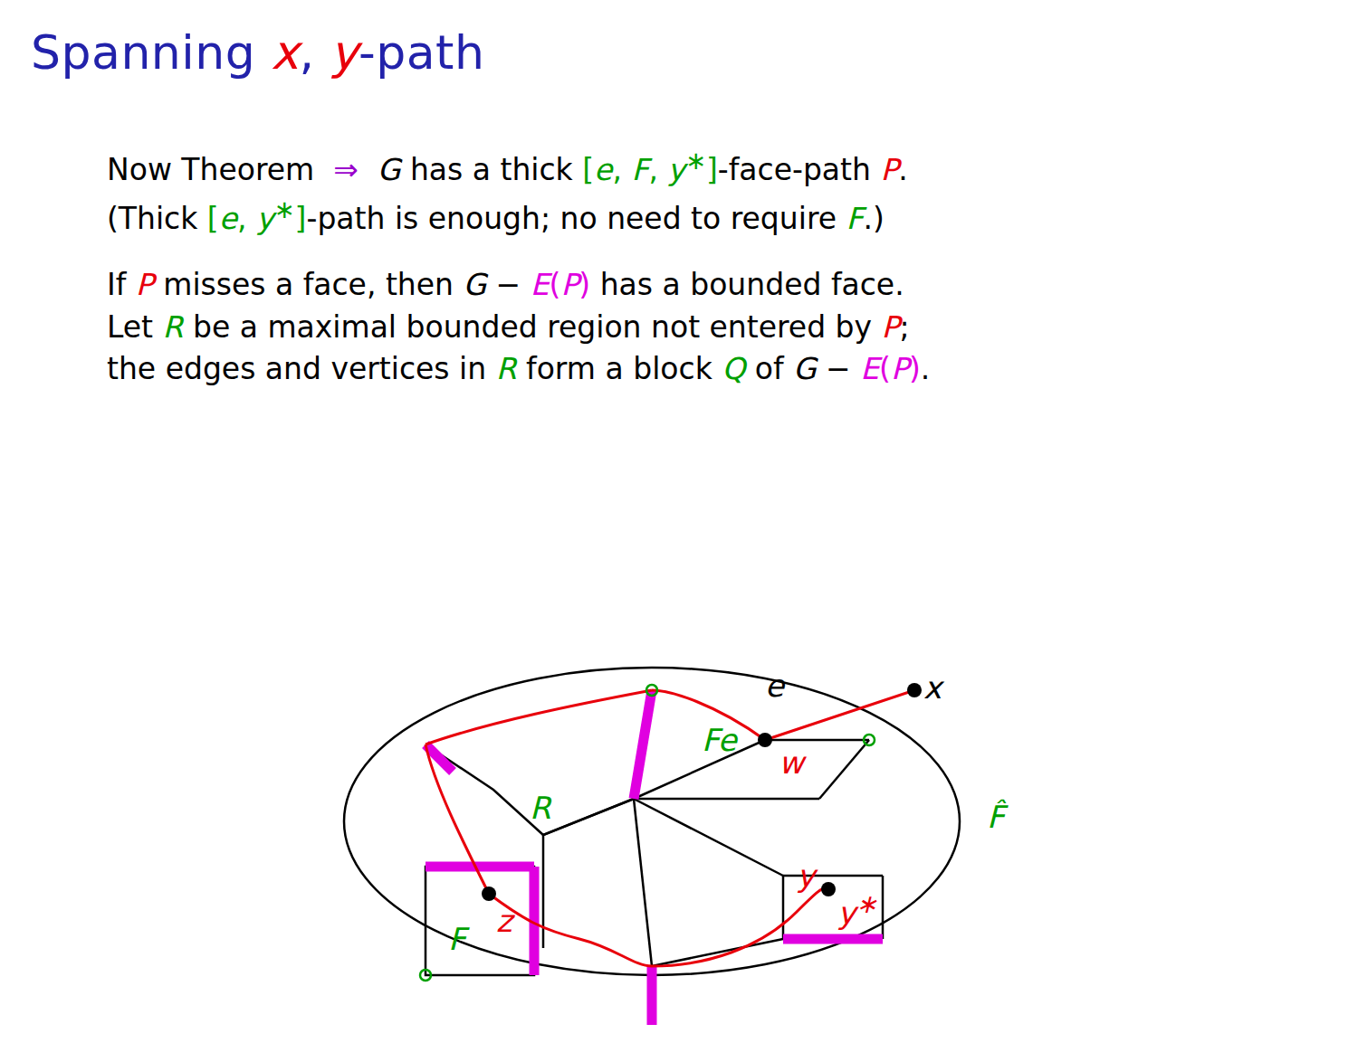Spanning x, y-path
Now Theorem ⇒ G has a thick [e, F, y∗]-face-path P.
(Thick [e, y∗]-path is enough; no need to require F.)
If P misses a face, then G − E(P) has a bounded face.
Let R be a maximal bounded region not entered by P;
the edges and vertices in R form a block Q of G − E(P).
x e Fe w R z F y y∗ F̂